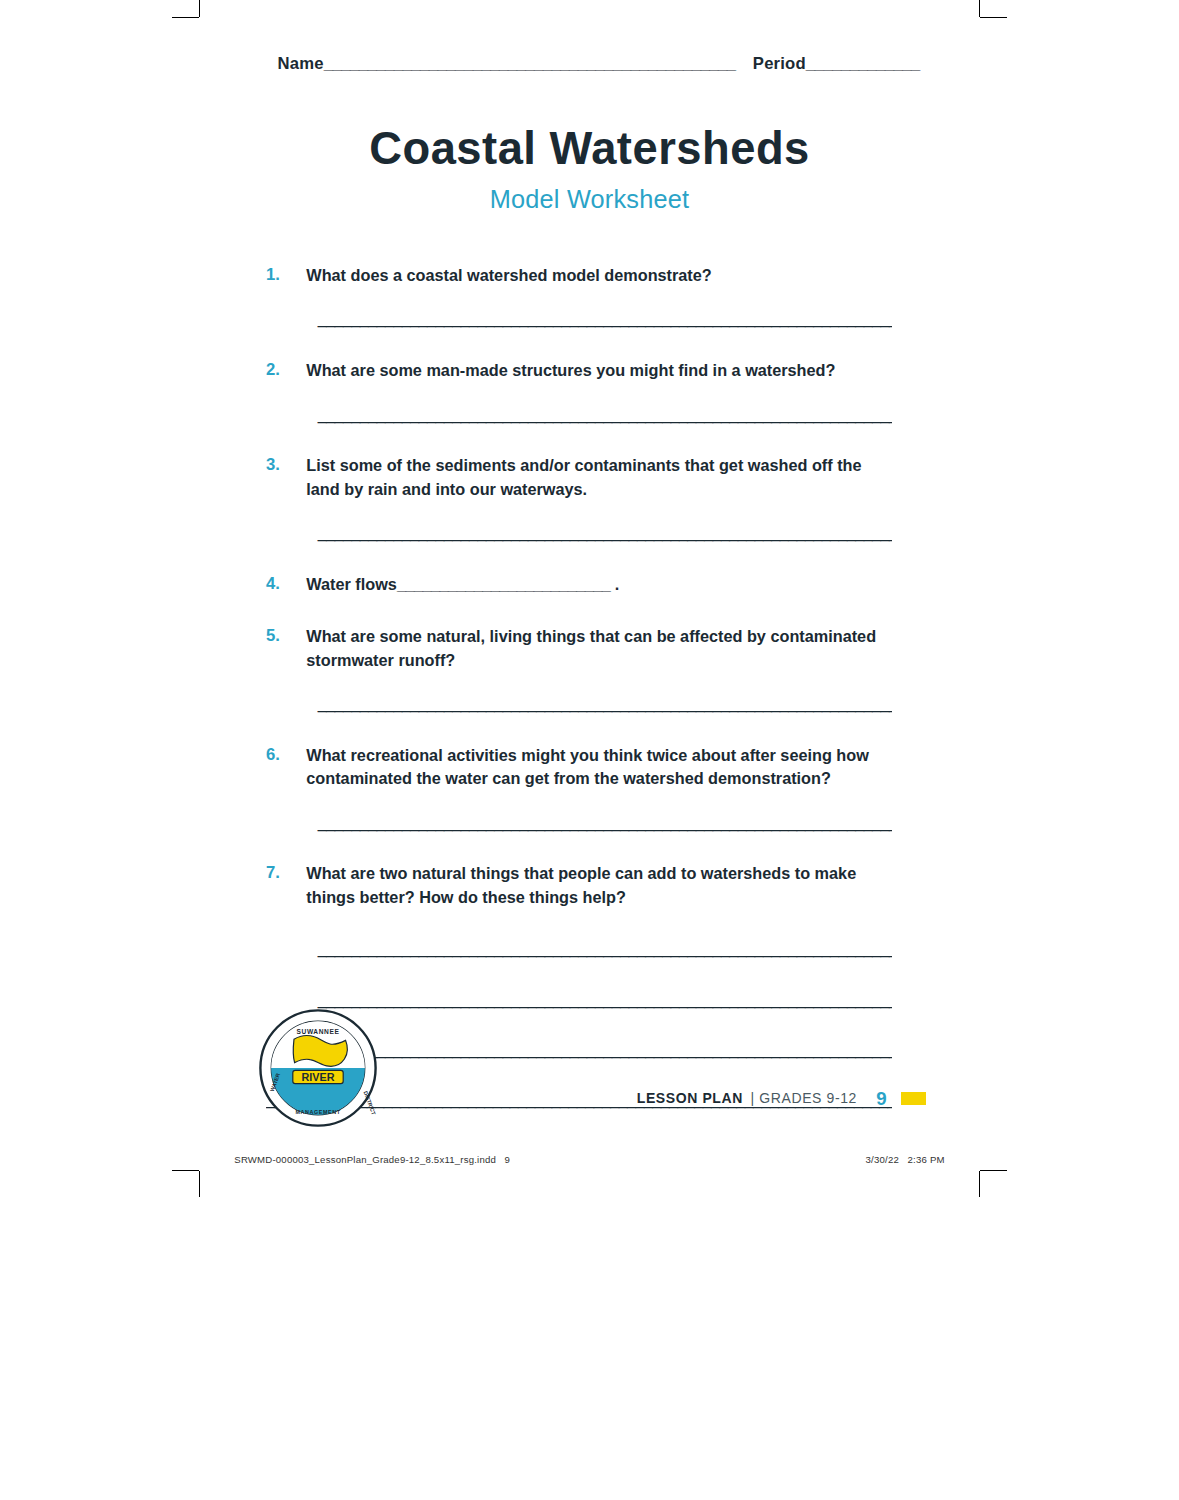Name_______________________________________________ Period_____________
Coastal Watersheds
Model Worksheet
What does a coastal watershed model demonstrate?
_______________________________________________________________________
What are some man-made structures you might find in a watershed?
_______________________________________________________________________
List some of the sediments and/or contaminants that get washed off the land by rain and into our waterways.
_______________________________________________________________________
Water flows_________________________ .
What are some natural, living things that can be affected by contaminated stormwater runoff?
_______________________________________________________________________
What recreational activities might you think twice about after seeing how contaminated the water can get from the watershed demonstration?
_______________________________________________________________________
What are two natural things that people can add to watersheds to make things better? How do these things help?
_______________________________________________________________________
_______________________________________________________________________
_______________________________________________________________________
_____________________________________________________________________________
RIVER SUWANNEE MANAGEMENT WATER DISTRICT
LESSON PLAN | GRADES 9-12 9
SRWMD-000003_LessonPlan_Grade9-12_8.5x11_rsg.indd 9 3/30/22 2:36 PM